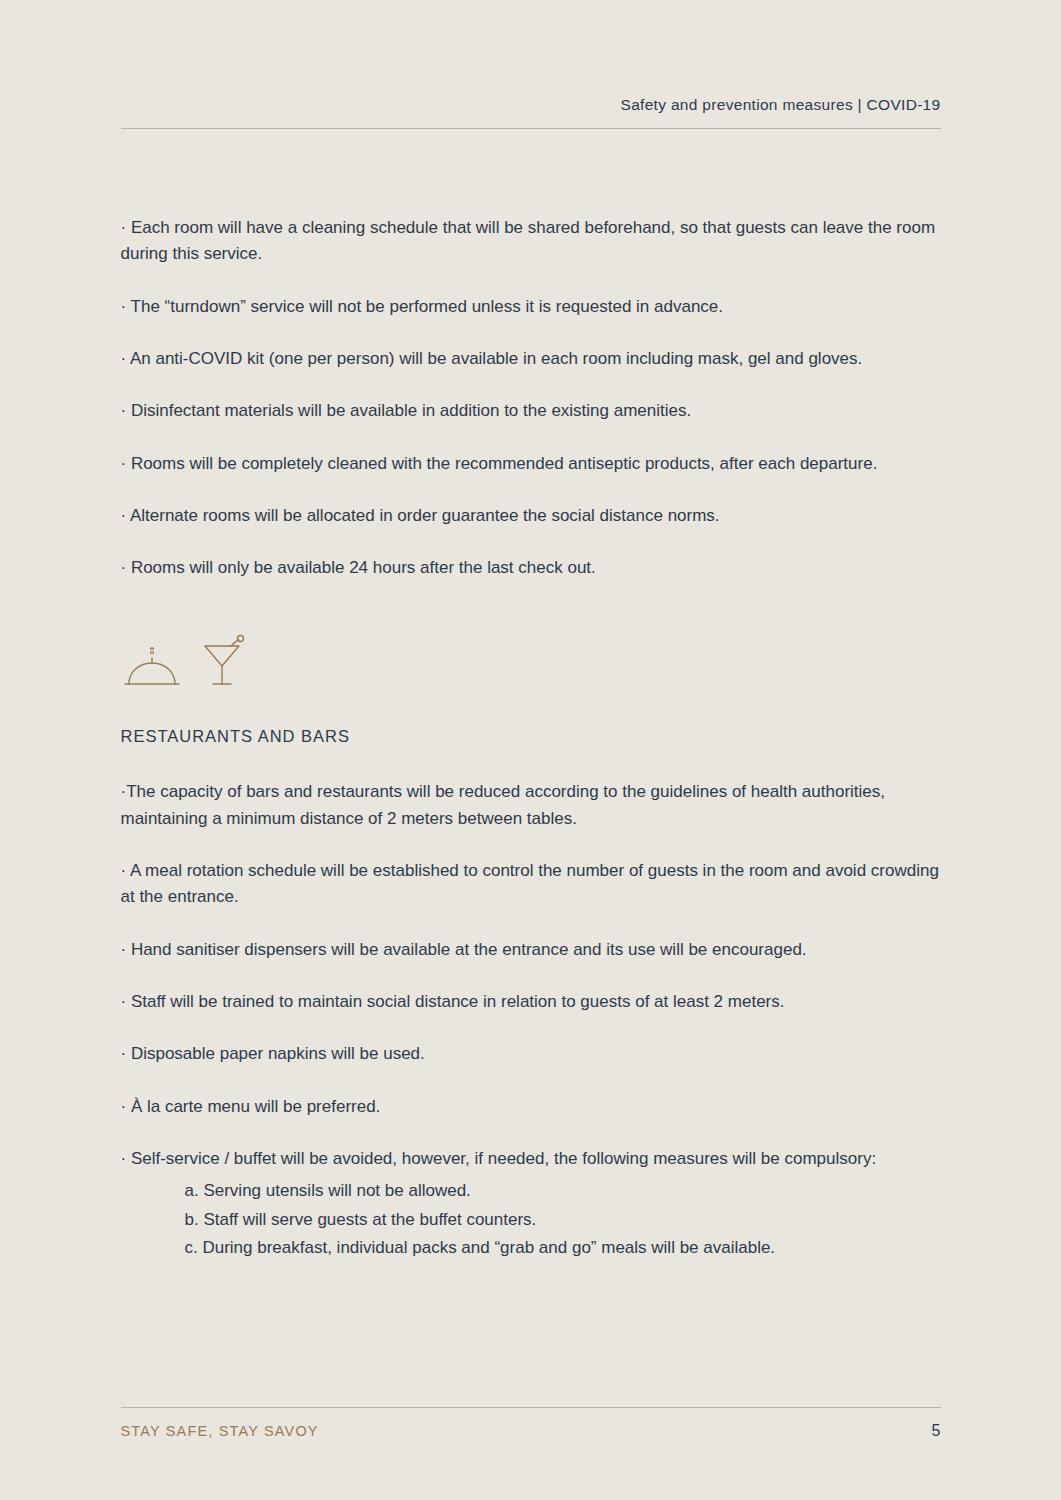Safety and prevention measures | COVID-19
· Each room will have a cleaning schedule that will be shared beforehand, so that guests can leave the room during this service.
· The “turndown” service will not be performed unless it is requested in advance.
· An anti-COVID kit (one per person) will be available in each room including mask, gel and gloves.
· Disinfectant materials will be available in addition to the existing amenities.
· Rooms will be completely cleaned with the recommended antiseptic products, after each departure.
· Alternate rooms will be allocated in order guarantee the social distance norms.
· Rooms will only be available 24 hours after the last check out.
Restaurants and bars
·The capacity of bars and restaurants will be reduced according to the guidelines of health authorities, maintaining a minimum distance of 2 meters between tables.
· A meal rotation schedule will be established to control the number of guests in the room and avoid crowding at the entrance.
· Hand sanitiser dispensers will be available at the entrance and its use will be encouraged.
· Staff will be trained to maintain social distance in relation to guests of at least 2 meters.
· Disposable paper napkins will be used.
· À la carte menu will be preferred.
· Self-service / buffet will be avoided, however, if needed, the following measures will be compulsory:
a. Serving utensils will not be allowed.
b. Staff will serve guests at the buffet counters.
c. During breakfast, individual packs and “grab and go” meals will be available.
STAY SAFE, STAY SAVOY 5